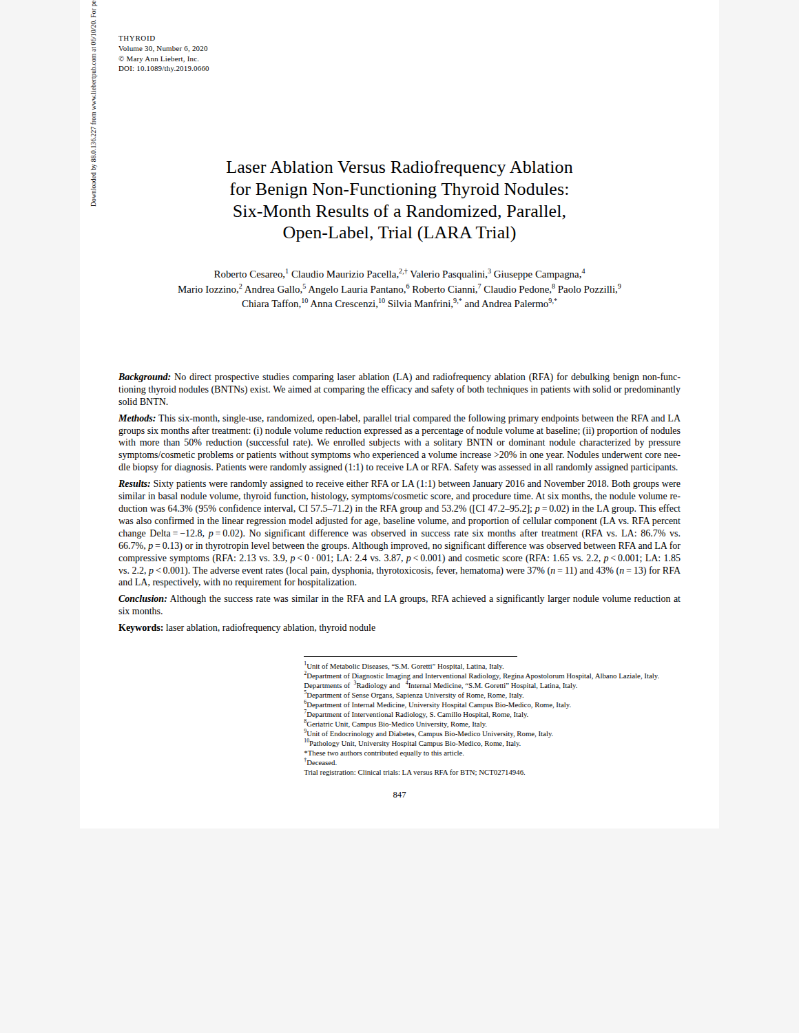Downloaded by 88.0.136.227 from www.liebertpub.com at 06/10/20. For personal use only.
THYROID
Volume 30, Number 6, 2020
© Mary Ann Liebert, Inc.
DOI: 10.1089/thy.2019.0660
Laser Ablation Versus Radiofrequency Ablation
for Benign Non-Functioning Thyroid Nodules:
Six-Month Results of a Randomized, Parallel,
Open-Label, Trial (LARA Trial)
Roberto Cesareo,1 Claudio Maurizio Pacella,2,† Valerio Pasqualini,3 Giuseppe Campagna,4
Mario Iozzino,2 Andrea Gallo,5 Angelo Lauria Pantano,6 Roberto Cianni,7 Claudio Pedone,8 Paolo Pozzilli,9
Chiara Taffon,10 Anna Crescenzi,10 Silvia Manfrini,9,* and Andrea Palermo9,*
Background: No direct prospective studies comparing laser ablation (LA) and radiofrequency ablation (RFA) for debulking benign non-functioning thyroid nodules (BNTNs) exist. We aimed at comparing the efficacy and safety of both techniques in patients with solid or predominantly solid BNTN.
Methods: This six-month, single-use, randomized, open-label, parallel trial compared the following primary endpoints between the RFA and LA groups six months after treatment: (i) nodule volume reduction expressed as a percentage of nodule volume at baseline; (ii) proportion of nodules with more than 50% reduction (successful rate). We enrolled subjects with a solitary BNTN or dominant nodule characterized by pressure symptoms/cosmetic problems or patients without symptoms who experienced a volume increase >20% in one year. Nodules underwent core needle biopsy for diagnosis. Patients were randomly assigned (1:1) to receive LA or RFA. Safety was assessed in all randomly assigned participants.
Results: Sixty patients were randomly assigned to receive either RFA or LA (1:1) between January 2016 and November 2018. Both groups were similar in basal nodule volume, thyroid function, histology, symptoms/cosmetic score, and procedure time. At six months, the nodule volume reduction was 64.3% (95% confidence interval, CI 57.5–71.2) in the RFA group and 53.2% ([CI 47.2–95.2]; p = 0.02) in the LA group. This effect was also confirmed in the linear regression model adjusted for age, baseline volume, and proportion of cellular component (LA vs. RFA percent change Delta = −12.8, p = 0.02). No significant difference was observed in success rate six months after treatment (RFA vs. LA: 86.7% vs. 66.7%, p = 0.13) or in thyrotropin level between the groups. Although improved, no significant difference was observed between RFA and LA for compressive symptoms (RFA: 2.13 vs. 3.9, p < 0 · 001; LA: 2.4 vs. 3.87, p < 0.001) and cosmetic score (RFA: 1.65 vs. 2.2, p < 0.001; LA: 1.85 vs. 2.2, p < 0.001). The adverse event rates (local pain, dysphonia, thyrotoxicosis, fever, hematoma) were 37% (n = 11) and 43% (n = 13) for RFA and LA, respectively, with no requirement for hospitalization.
Conclusion: Although the success rate was similar in the RFA and LA groups, RFA achieved a significantly larger nodule volume reduction at six months.
Keywords: laser ablation, radiofrequency ablation, thyroid nodule
1Unit of Metabolic Diseases, “S.M. Goretti” Hospital, Latina, Italy.
2Department of Diagnostic Imaging and Interventional Radiology, Regina Apostolorum Hospital, Albano Laziale, Italy.
Departments of 3Radiology and 4Internal Medicine, “S.M. Goretti” Hospital, Latina, Italy.
5Department of Sense Organs, Sapienza University of Rome, Rome, Italy.
6Department of Internal Medicine, University Hospital Campus Bio-Medico, Rome, Italy.
7Department of Interventional Radiology, S. Camillo Hospital, Rome, Italy.
8Geriatric Unit, Campus Bio-Medico University, Rome, Italy.
9Unit of Endocrinology and Diabetes, Campus Bio-Medico University, Rome, Italy.
10Pathology Unit, University Hospital Campus Bio-Medico, Rome, Italy.
*These two authors contributed equally to this article.
†Deceased.
Trial registration: Clinical trials: LA versus RFA for BTN; NCT02714946.
847